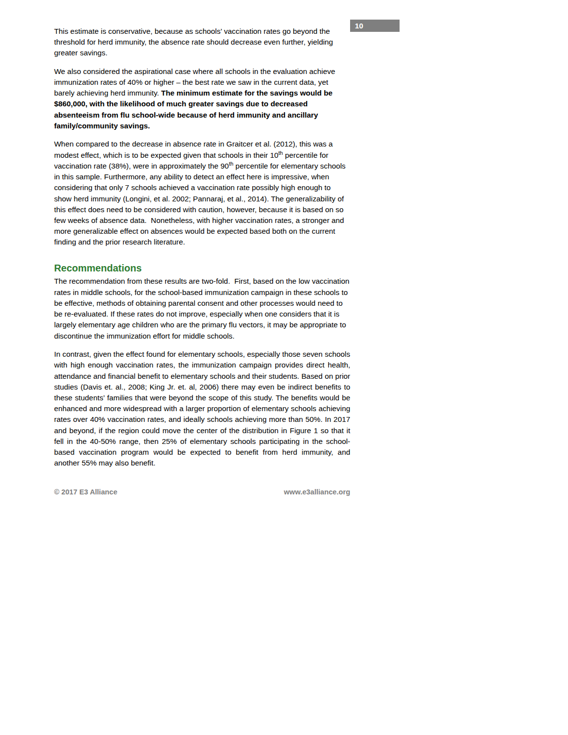10
This estimate is conservative, because as schools’ vaccination rates go beyond the threshold for herd immunity, the absence rate should decrease even further, yielding greater savings.
We also considered the aspirational case where all schools in the evaluation achieve immunization rates of 40% or higher – the best rate we saw in the current data, yet barely achieving herd immunity. The minimum estimate for the savings would be $860,000, with the likelihood of much greater savings due to decreased absenteeism from flu school-wide because of herd immunity and ancillary family/community savings.
When compared to the decrease in absence rate in Graitcer et al. (2012), this was a modest effect, which is to be expected given that schools in their 10th percentile for vaccination rate (38%), were in approximately the 90th percentile for elementary schools in this sample. Furthermore, any ability to detect an effect here is impressive, when considering that only 7 schools achieved a vaccination rate possibly high enough to show herd immunity (Longini, et al. 2002; Pannaraj, et al., 2014). The generalizability of this effect does need to be considered with caution, however, because it is based on so few weeks of absence data. Nonetheless, with higher vaccination rates, a stronger and more generalizable effect on absences would be expected based both on the current finding and the prior research literature.
Recommendations
The recommendation from these results are two-fold. First, based on the low vaccination rates in middle schools, for the school-based immunization campaign in these schools to be effective, methods of obtaining parental consent and other processes would need to be re-evaluated. If these rates do not improve, especially when one considers that it is largely elementary age children who are the primary flu vectors, it may be appropriate to discontinue the immunization effort for middle schools.
In contrast, given the effect found for elementary schools, especially those seven schools with high enough vaccination rates, the immunization campaign provides direct health, attendance and financial benefit to elementary schools and their students. Based on prior studies (Davis et. al., 2008; King Jr. et. al, 2006) there may even be indirect benefits to these students’ families that were beyond the scope of this study. The benefits would be enhanced and more widespread with a larger proportion of elementary schools achieving rates over 40% vaccination rates, and ideally schools achieving more than 50%. In 2017 and beyond, if the region could move the center of the distribution in Figure 1 so that it fell in the 40-50% range, then 25% of elementary schools participating in the school-based vaccination program would be expected to benefit from herd immunity, and another 55% may also benefit.
© 2017 E3 Alliance www.e3alliance.org